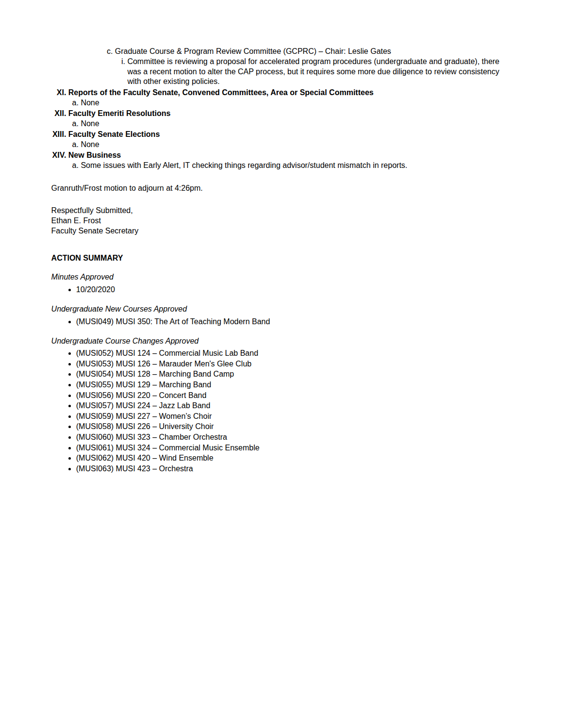Graduate Course & Program Review Committee (GCPRC) – Chair: Leslie Gates
Committee is reviewing a proposal for accelerated program procedures (undergraduate and graduate), there was a recent motion to alter the CAP process, but it requires some more due diligence to review consistency with other existing policies.
Reports of the Faculty Senate, Convened Committees, Area or Special Committees
None
Faculty Emeriti Resolutions
None
Faculty Senate Elections
None
New Business
Some issues with Early Alert, IT checking things regarding advisor/student mismatch in reports.
Granruth/Frost motion to adjourn at 4:26pm.
Respectfully Submitted,
Ethan E. Frost
Faculty Senate Secretary
ACTION SUMMARY
Minutes Approved
10/20/2020
Undergraduate New Courses Approved
(MUSI049) MUSI 350: The Art of Teaching Modern Band
Undergraduate Course Changes Approved
(MUSI052) MUSI 124 – Commercial Music Lab Band
(MUSI053) MUSI 126 – Marauder Men's Glee Club
(MUSI054) MUSI 128 – Marching Band Camp
(MUSI055) MUSI 129 – Marching Band
(MUSI056) MUSI 220 – Concert Band
(MUSI057) MUSI 224 – Jazz Lab Band
(MUSI059) MUSI 227 – Women’s Choir
(MUSI058) MUSI 226 – University Choir
(MUSI060) MUSI 323 – Chamber Orchestra
(MUSI061) MUSI 324 – Commercial Music Ensemble
(MUSI062) MUSI 420 – Wind Ensemble
(MUSI063) MUSI 423 – Orchestra